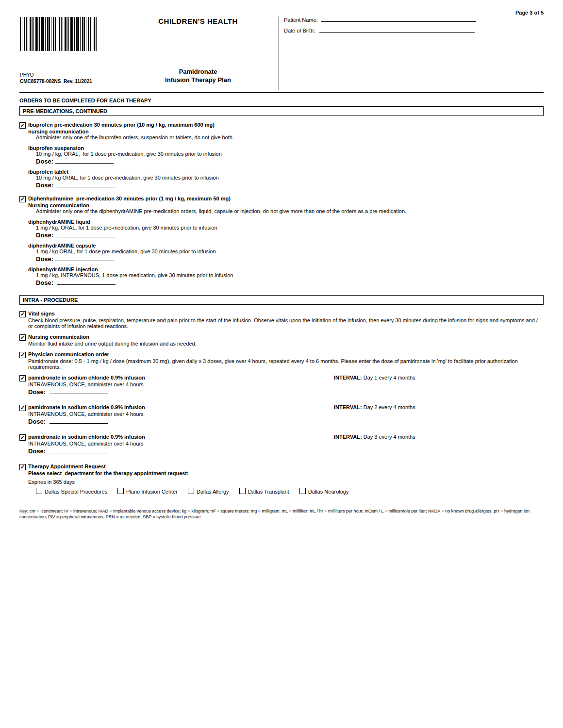Page 3 of 5
| | CHILDREN'S HEALTH | Patient Name: Date of Birth: |
| PHYO CMC85778-002NS Rev. 11/2021 | Pamidronate Infusion Therapy Plan |
ORDERS TO BE COMPLETED FOR EACH THERAPY
PRE-MEDICATIONS, CONTINUED
Ibuprofen pre-medication 30 minutes prior (10 mg / kg, maximum 600 mg)
nursing communication
Administer only one of the ibuprofen orders, suspension or tablets, do not give both.
ibuprofen suspension
10 mg / kg, ORAL, for 1 dose pre-medication, give 30 minutes prior to infusion
Dose:
ibuprofen tablet
10 mg / kg ORAL, for 1 dose pre-medication, give 30 minutes prior to infusion
Dose:
Diphenhydramine pre-medication 30 minutes prior (1 mg / kg, maximum 50 mg)
Nursing communication
Administer only one of the diphenhydrAMINE pre-medication orders, liquid, capsule or injection, do not give more than one of the orders as a pre-medication.
diphenhydrAMINE liquid
1 mg / kg, ORAL, for 1 dose pre-medication, give 30 minutes prior to infusion
Dose:
diphenhydrAMINE capsule
1 mg / kg ORAL, for 1 dose pre-medication, give 30 minutes prior to infusion
Dose:
diphenhydrAMINE injection
1 mg / kg, INTRAVENOUS, 1 dose pre-medication, give 30 minutes prior to infusion
Dose:
INTRA - PROCEDURE
Vital signs
Check blood pressure, pulse, respiration, temperature and pain prior to the start of the infusion. Observe vitals upon the initiation of the infusion, then every 30 minutes during the infusion for signs and symptoms and / or complaints of infusion related reactions.
Nursing communication
Monitor fluid intake and urine output during the infusion and as needed.
Physician communication order
Pamidronate dose: 0.5 - 1 mg / kg / dose (maximum 30 mg), given daily x 3 doses, give over 4 hours, repeated every 4 to 6 months. Please enter the dose of pamidronate in 'mg' to facilitate prior authorization requirements.
pamidronate in sodium chloride 0.9% infusion
INTRAVENOUS, ONCE, administer over 4 hours
Dose:
INTERVAL: Day 1 every 4 months
pamidronate in sodium chloride 0.9% infusion
INTRAVENOUS, ONCE, administer over 4 hours
Dose:
INTERVAL: Day 2 every 4 months
pamidronate in sodium chloride 0.9% infusion
INTRAVENOUS, ONCE, administer over 4 hours
Dose:
INTERVAL: Day 3 every 4 months
Therapy Appointment Request
Please select department for the therapy appointment request:
Expires in 365 days
Dallas Special Procedures Plano Infusion Center Dallas Allergy Dallas Transplant Dallas Neurology
Key: cm = centimeter; IV = intravenous; IVAD = implantable venous access device; kg = kilogram; m² = square meters; mg = milligram; mL = milliliter; mL / hr = milliliters per hour; mOsm / L = milliosmole per liter; NKDA = no known drug allergies; pH = hydrogen ion concentration; PIV = peripheral intravenous; PRN = as needed; SBP = systolic blood pressure